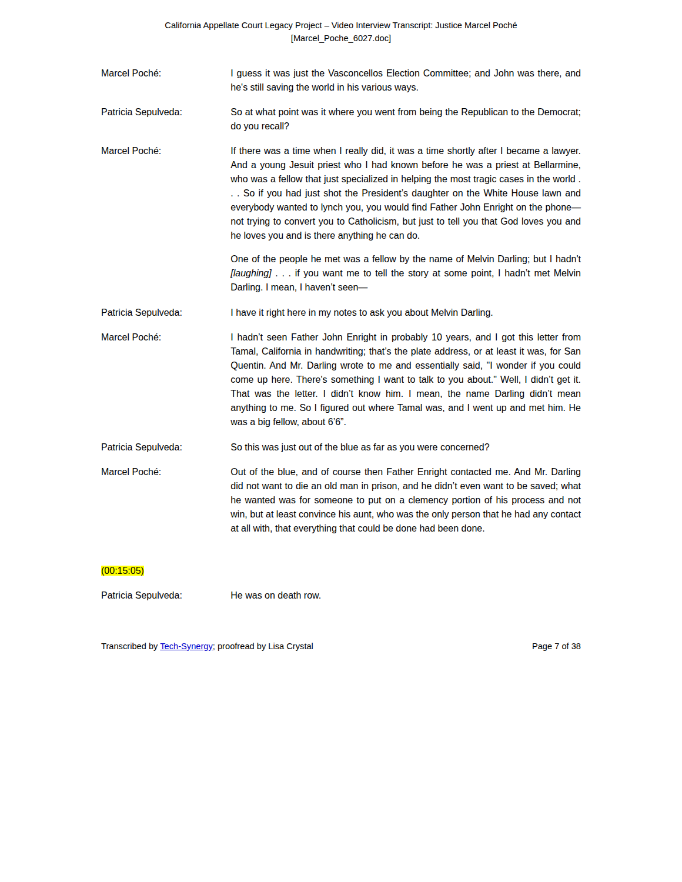California Appellate Court Legacy Project – Video Interview Transcript: Justice Marcel Poché
[Marcel_Poche_6027.doc]
| Marcel Poché: | I guess it was just the Vasconcellos Election Committee; and John was there, and he's still saving the world in his various ways. |
| Patricia Sepulveda: | So at what point was it where you went from being the Republican to the Democrat; do you recall? |
| Marcel Poché: | If there was a time when I really did, it was a time shortly after I became a lawyer. And a young Jesuit priest who I had known before he was a priest at Bellarmine, who was a fellow that just specialized in helping the most tragic cases in the world . . . So if you had just shot the President’s daughter on the White House lawn and everybody wanted to lynch you, you would find Father John Enright on the phone—not trying to convert you to Catholicism, but just to tell you that God loves you and he loves you and is there anything he can do. One of the people he met was a fellow by the name of Melvin Darling; but I hadn't [laughing] . . . if you want me to tell the story at some point, I hadn’t met Melvin Darling. I mean, I haven’t seen— |
| Patricia Sepulveda: | I have it right here in my notes to ask you about Melvin Darling. |
| Marcel Poché: | I hadn’t seen Father John Enright in probably 10 years, and I got this letter from Tamal, California in handwriting; that’s the plate address, or at least it was, for San Quentin. And Mr. Darling wrote to me and essentially said, "I wonder if you could come up here. There's something I want to talk to you about." Well, I didn’t get it. That was the letter. I didn’t know him. I mean, the name Darling didn’t mean anything to me. So I figured out where Tamal was, and I went up and met him. He was a big fellow, about 6’6”. |
| Patricia Sepulveda: | So this was just out of the blue as far as you were concerned? |
| Marcel Poché: (00:15:05) | Out of the blue, and of course then Father Enright contacted me. And Mr. Darling did not want to die an old man in prison, and he didn’t even want to be saved; what he wanted was for someone to put on a clemency portion of his process and not win, but at least convince his aunt, who was the only person that he had any contact at all with, that everything that could be done had been done. |
| Patricia Sepulveda: | He was on death row. |
Transcribed by Tech-Synergy; proofread by Lisa Crystal Page 7 of 38